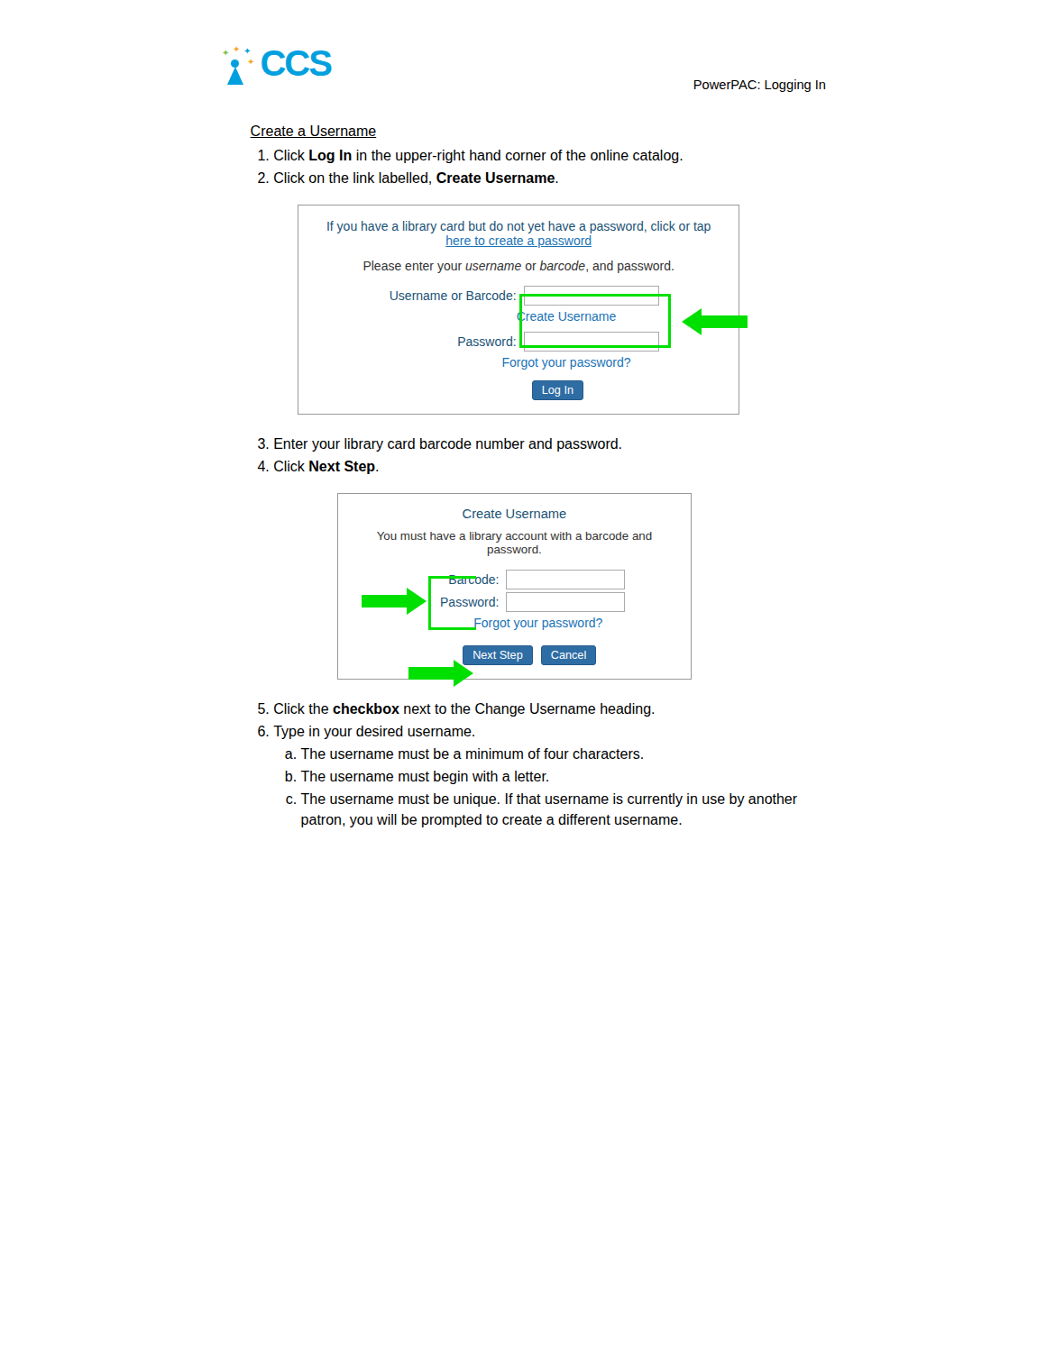✦ ✦ ✦ ✦
CCS
PowerPAC: Logging In
Create a Username
Click Log In in the upper-right hand corner of the online catalog.
Click on the link labelled, Create Username.
If you have a library card but do not yet have a password, click or tap here to create a password
Please enter your username or barcode, and password.
Username or Barcode:
Create Username
Password:
Forgot your password?
Log In
Enter your library card barcode number and password.
Click Next Step.
Create Username
You must have a library account with a barcode and password.
Barcode:
Password:
Forgot your password?
Next Step Cancel
Click the checkbox next to the Change Username heading.
Type in your desired username.
The username must be a minimum of four characters.
The username must begin with a letter.
The username must be unique. If that username is currently in use by another patron, you will be prompted to create a different username.